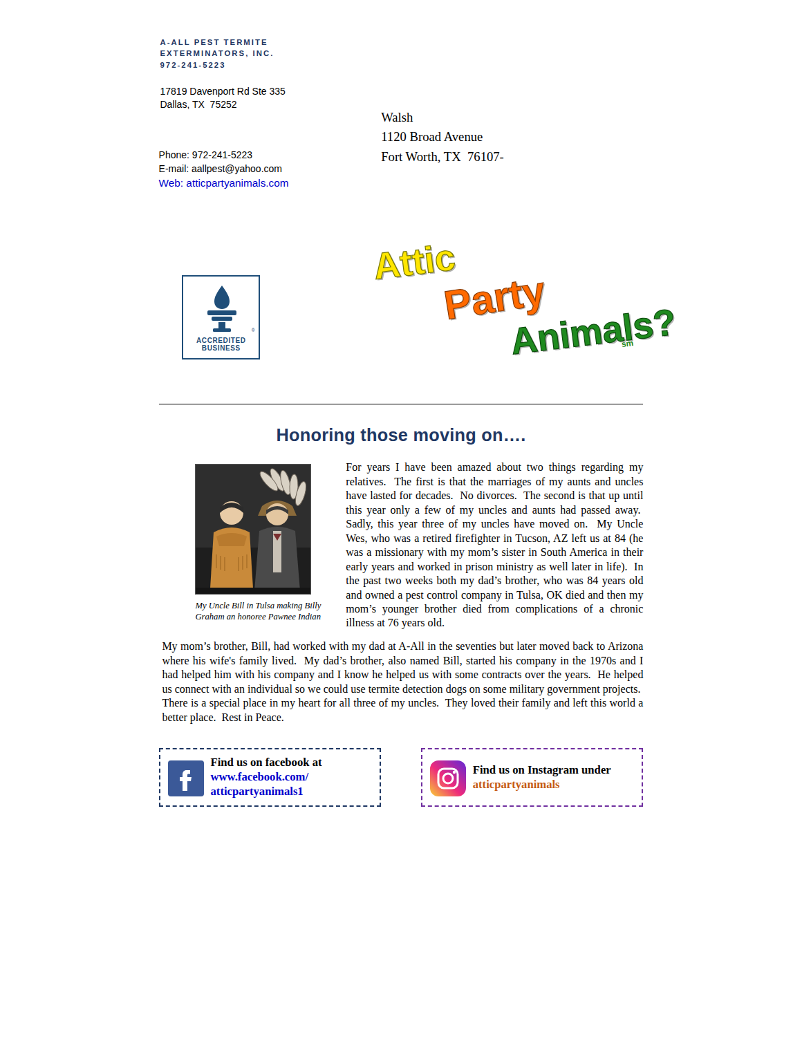A-All Pest Termite
Exterminators, Inc.
972-241-5223
17819 Davenport Rd Ste 335
Dallas, TX 75252
Phone: 972-241-5223
E-mail: aallpest@yahoo.com
Web: atticpartyanimals.com
Walsh
1120 Broad Avenue
Fort Worth, TX 76107-
®
ACCREDITED
BUSINESS
Attic Party Animals? sm
Honoring those moving on….
My Uncle Bill in Tulsa making Billy Graham an honoree Pawnee Indian
For years I have been amazed about two things regarding my relatives. The first is that the marriages of my aunts and uncles have lasted for decades. No divorces. The second is that up until this year only a few of my uncles and aunts had passed away. Sadly, this year three of my uncles have moved on. My Uncle Wes, who was a retired firefighter in Tucson, AZ left us at 84 (he was a missionary with my mom’s sister in South America in their early years and worked in prison ministry as well later in life). In the past two weeks both my dad’s brother, who was 84 years old and owned a pest control company in Tulsa, OK died and then my mom’s younger brother died from complications of a chronic illness at 76 years old.
My mom’s brother, Bill, had worked with my dad at A-All in the seventies but later moved back to Arizona where his wife's family lived. My dad’s brother, also named Bill, started his company in the 1970s and I had helped him with his company and I know he helped us with some contracts over the years. He helped us connect with an individual so we could use termite detection dogs on some military government projects. There is a special place in my heart for all three of my uncles. They loved their family and left this world a better place. Rest in Peace.
Find us on facebook at
www.facebook.com/
atticpartyanimals1
Find us on Instagram under
atticpartyanimals